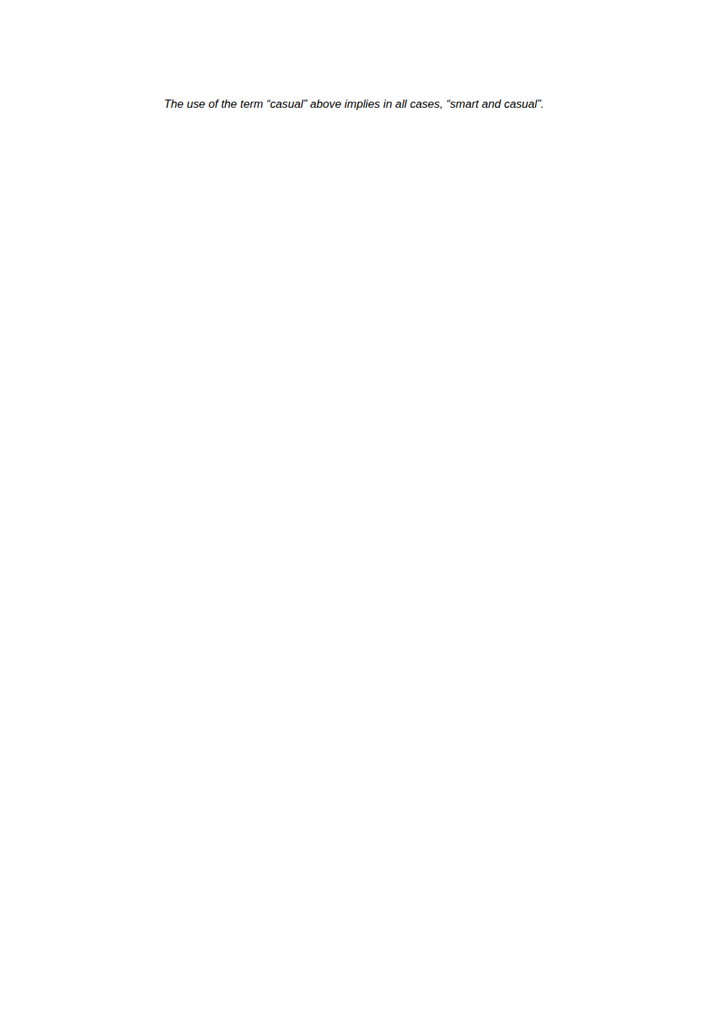The use of the term “casual” above implies in all cases, “smart and casual”.